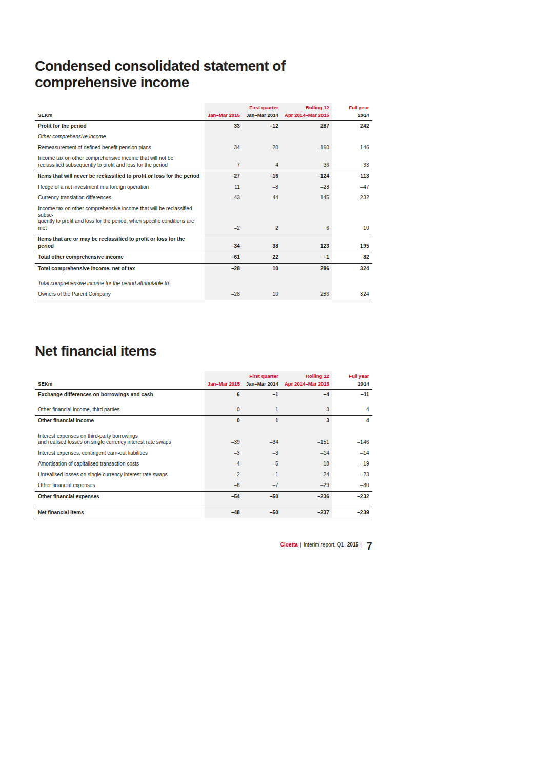Condensed consolidated statement of comprehensive income
| | First quarter | Rolling 12 | Full year |
| --- | --- | --- | --- |
| SEKm | Jan–Mar 2015 | Jan–Mar 2014 | Apr 2014–Mar 2015 | 2014 |
| Profit for the period | 33 | –12 | 287 | 242 |
| Other comprehensive income | | | | |
| Remeasurement of defined benefit pension plans | –34 | –20 | –160 | –146 |
| Income tax on other comprehensive income that will not be reclassified subsequently to profit and loss for the period | 7 | 4 | 36 | 33 |
| Items that will never be reclassified to profit or loss for the period | –27 | –16 | –124 | –113 |
| Hedge of a net investment in a foreign operation | 11 | –8 | –28 | –47 |
| Currency translation differences | –43 | 44 | 145 | 232 |
| Income tax on other comprehensive income that will be reclassified subse- quently to profit and loss for the period, when specific conditions are met | –2 | 2 | 6 | 10 |
| Items that are or may be reclassified to profit or loss for the period | –34 | 38 | 123 | 195 |
| Total other comprehensive income | –61 | 22 | –1 | 82 |
| Total comprehensive income, net of tax | –28 | 10 | 286 | 324 |
| Total comprehensive income for the period attributable to: | | | | |
| Owners of the Parent Company | –28 | 10 | 286 | 324 |
Net financial items
| | First quarter | Rolling 12 | Full year |
| --- | --- | --- | --- |
| SEKm | Jan–Mar 2015 | Jan–Mar 2014 | Apr 2014–Mar 2015 | 2014 |
| Exchange differences on borrowings and cash | 6 | –1 | –4 | –11 |
| Other financial income, third parties | 0 | 1 | 3 | 4 |
| Other financial income | 0 | 1 | 3 | 4 |
| Interest expenses on third-party borrowings and realised losses on single currency interest rate swaps | –39 | –34 | –151 | –146 |
| Interest expenses, contingent earn-out liabilities | –3 | –3 | –14 | –14 |
| Amortisation of capitalised transaction costs | –4 | –5 | –18 | –19 |
| Unrealised losses on single currency interest rate swaps | –2 | –1 | –24 | –23 |
| Other financial expenses | –6 | –7 | –29 | –30 |
| Other financial expenses | –54 | –50 | –236 | –232 |
| Net financial items | –48 | –50 | –237 | –239 |
Cloetta ∣ Interim report, Q1, 2015 ∣7